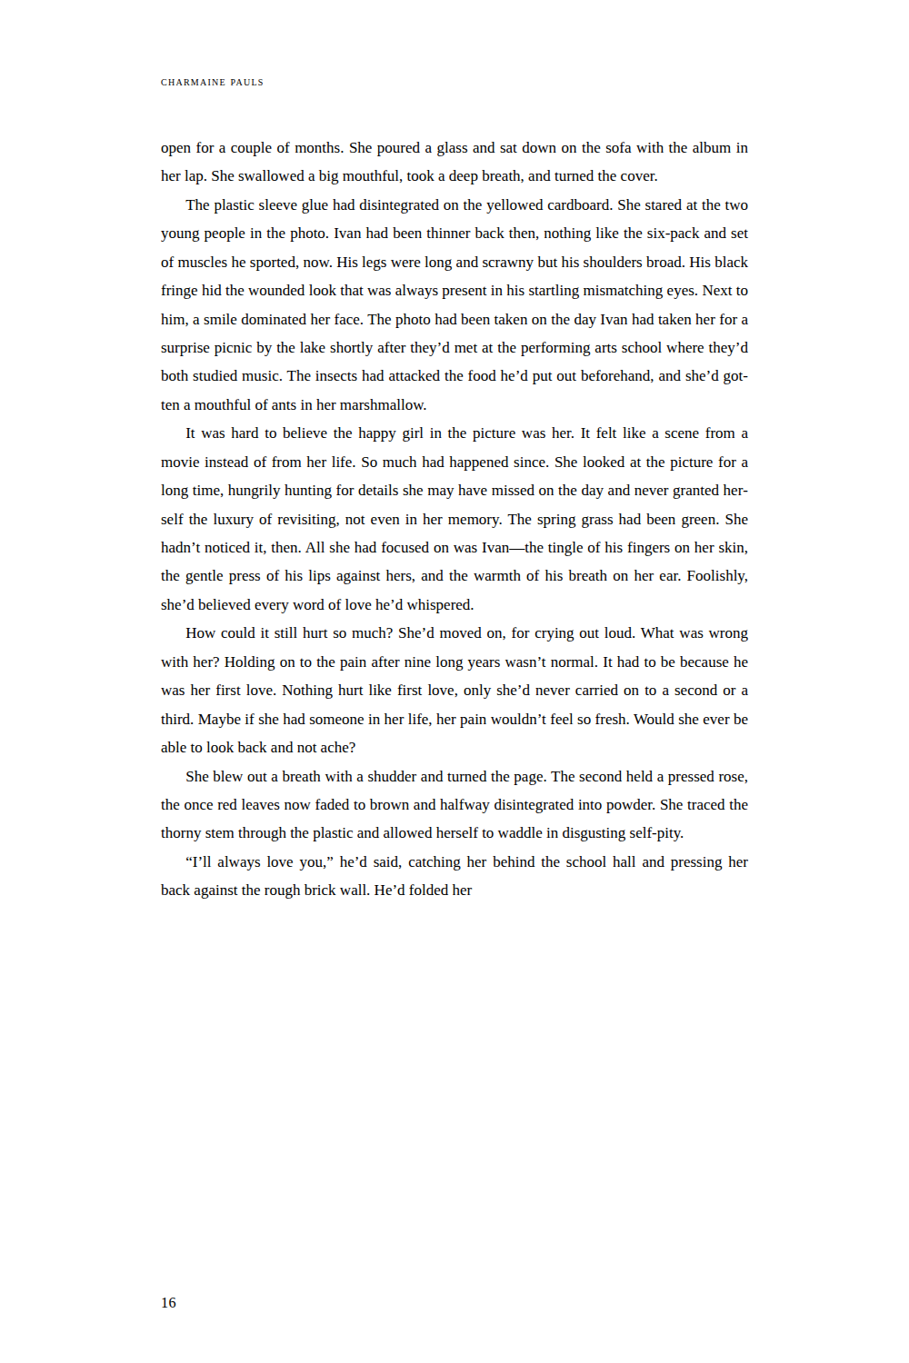Charmaine Pauls
open for a couple of months. She poured a glass and sat down on the sofa with the album in her lap. She swallowed a big mouthful, took a deep breath, and turned the cover.
The plastic sleeve glue had disintegrated on the yellowed cardboard. She stared at the two young people in the photo. Ivan had been thinner back then, nothing like the six-pack and set of muscles he sported, now. His legs were long and scrawny but his shoulders broad. His black fringe hid the wounded look that was always present in his startling mismatching eyes. Next to him, a smile dominated her face. The photo had been taken on the day Ivan had taken her for a surprise picnic by the lake shortly after they’d met at the performing arts school where they’d both studied music. The insects had attacked the food he’d put out beforehand, and she’d gotten a mouthful of ants in her marshmallow.
It was hard to believe the happy girl in the picture was her. It felt like a scene from a movie instead of from her life. So much had happened since. She looked at the picture for a long time, hungrily hunting for details she may have missed on the day and never granted herself the luxury of revisiting, not even in her memory. The spring grass had been green. She hadn’t noticed it, then. All she had focused on was Ivan—the tingle of his fingers on her skin, the gentle press of his lips against hers, and the warmth of his breath on her ear. Foolishly, she’d believed every word of love he’d whispered.
How could it still hurt so much? She’d moved on, for crying out loud. What was wrong with her? Holding on to the pain after nine long years wasn’t normal. It had to be because he was her first love. Nothing hurt like first love, only she’d never carried on to a second or a third. Maybe if she had someone in her life, her pain wouldn’t feel so fresh. Would she ever be able to look back and not ache?
She blew out a breath with a shudder and turned the page. The second held a pressed rose, the once red leaves now faded to brown and halfway disintegrated into powder. She traced the thorny stem through the plastic and allowed herself to waddle in disgusting self-pity.
“I’ll always love you,” he’d said, catching her behind the school hall and pressing her back against the rough brick wall. He’d folded her
16